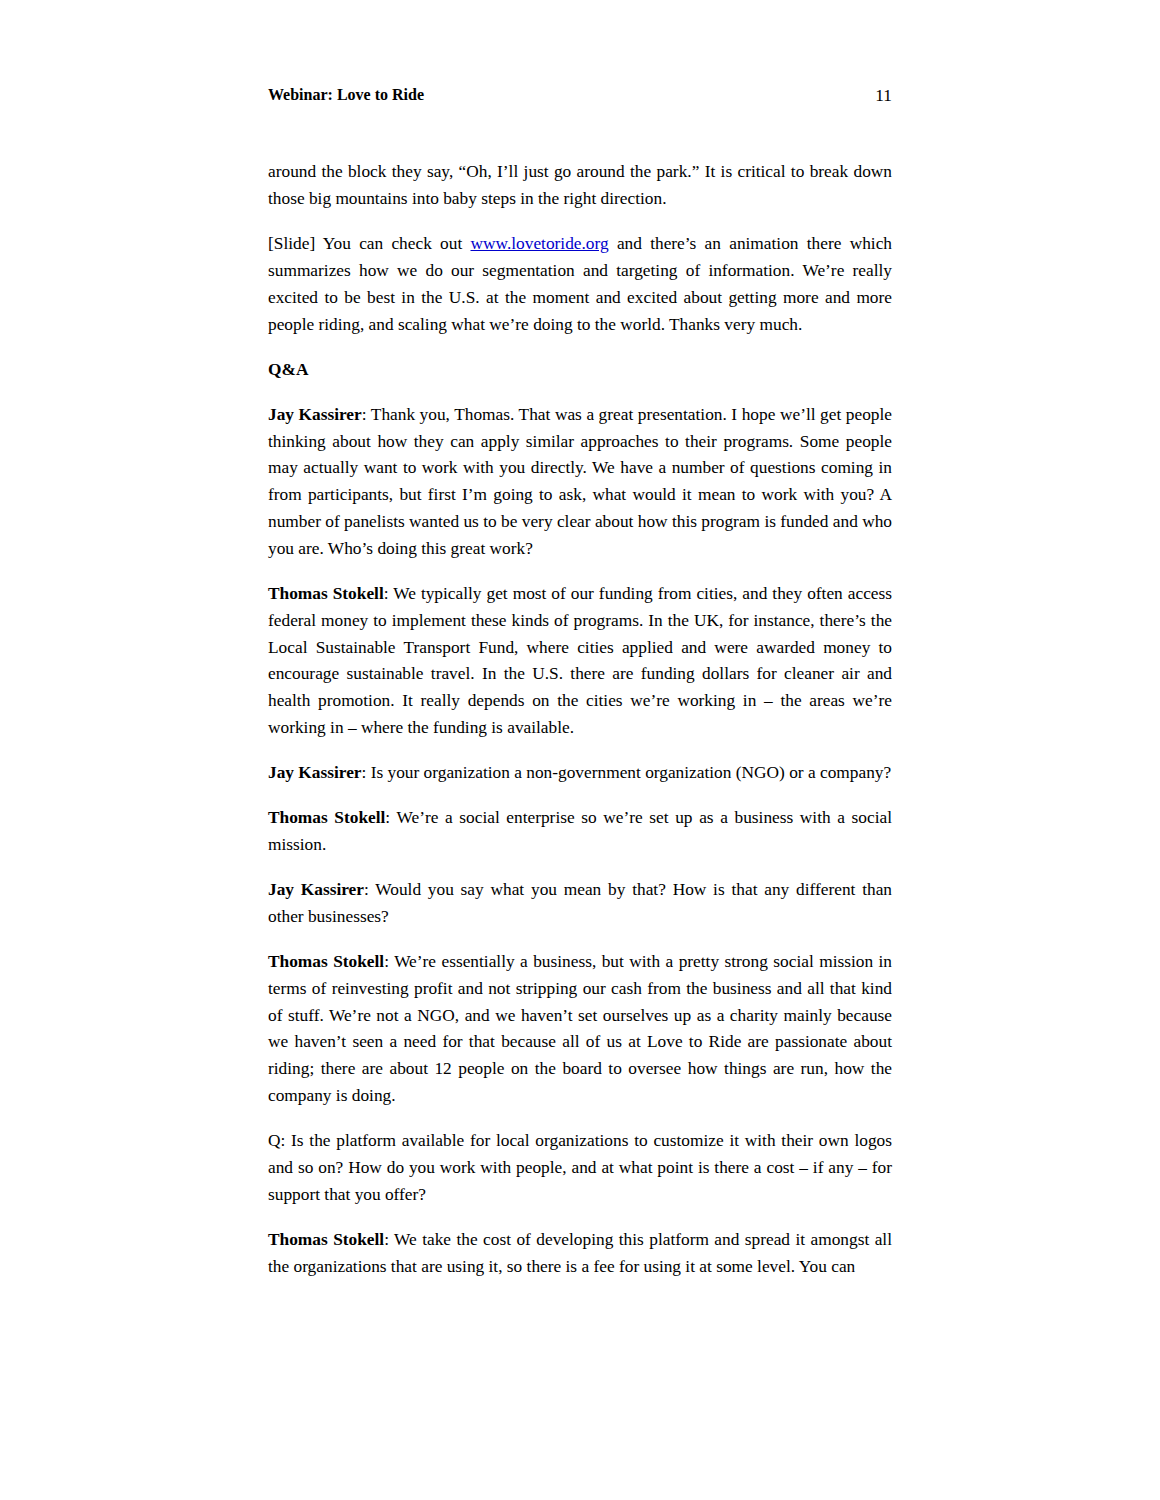Webinar: Love to Ride
11
around the block they say, “Oh, I’ll just go around the park.” It is critical to break down those big mountains into baby steps in the right direction.
[Slide] You can check out www.lovetoride.org and there’s an animation there which summarizes how we do our segmentation and targeting of information. We’re really excited to be best in the U.S. at the moment and excited about getting more and more people riding, and scaling what we’re doing to the world. Thanks very much.
Q&A
Jay Kassirer: Thank you, Thomas. That was a great presentation. I hope we’ll get people thinking about how they can apply similar approaches to their programs. Some people may actually want to work with you directly. We have a number of questions coming in from participants, but first I’m going to ask, what would it mean to work with you? A number of panelists wanted us to be very clear about how this program is funded and who you are. Who’s doing this great work?
Thomas Stokell: We typically get most of our funding from cities, and they often access federal money to implement these kinds of programs. In the UK, for instance, there’s the Local Sustainable Transport Fund, where cities applied and were awarded money to encourage sustainable travel. In the U.S. there are funding dollars for cleaner air and health promotion. It really depends on the cities we’re working in – the areas we’re working in – where the funding is available.
Jay Kassirer: Is your organization a non-government organization (NGO) or a company?
Thomas Stokell: We’re a social enterprise so we’re set up as a business with a social mission.
Jay Kassirer: Would you say what you mean by that? How is that any different than other businesses?
Thomas Stokell: We’re essentially a business, but with a pretty strong social mission in terms of reinvesting profit and not stripping our cash from the business and all that kind of stuff. We’re not a NGO, and we haven’t set ourselves up as a charity mainly because we haven’t seen a need for that because all of us at Love to Ride are passionate about riding; there are about 12 people on the board to oversee how things are run, how the company is doing.
Q: Is the platform available for local organizations to customize it with their own logos and so on? How do you work with people, and at what point is there a cost – if any – for support that you offer?
Thomas Stokell: We take the cost of developing this platform and spread it amongst all the organizations that are using it, so there is a fee for using it at some level. You can